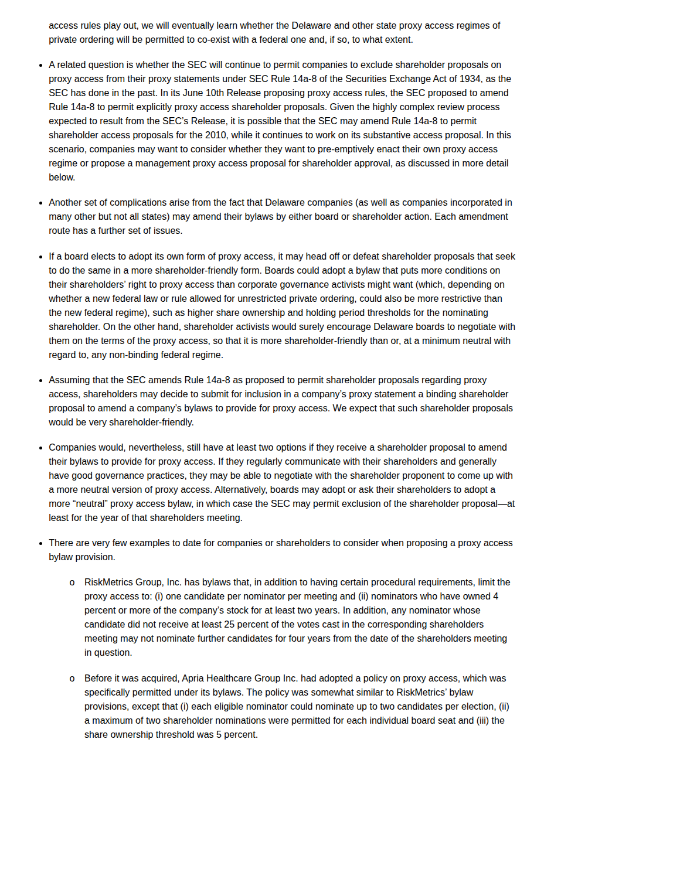access rules play out, we will eventually learn whether the Delaware and other state proxy access regimes of private ordering will be permitted to co-exist with a federal one and, if so, to what extent.
A related question is whether the SEC will continue to permit companies to exclude shareholder proposals on proxy access from their proxy statements under SEC Rule 14a-8 of the Securities Exchange Act of 1934, as the SEC has done in the past. In its June 10th Release proposing proxy access rules, the SEC proposed to amend Rule 14a-8 to permit explicitly proxy access shareholder proposals. Given the highly complex review process expected to result from the SEC’s Release, it is possible that the SEC may amend Rule 14a-8 to permit shareholder access proposals for the 2010, while it continues to work on its substantive access proposal. In this scenario, companies may want to consider whether they want to pre-emptively enact their own proxy access regime or propose a management proxy access proposal for shareholder approval, as discussed in more detail below.
Another set of complications arise from the fact that Delaware companies (as well as companies incorporated in many other but not all states) may amend their bylaws by either board or shareholder action. Each amendment route has a further set of issues.
If a board elects to adopt its own form of proxy access, it may head off or defeat shareholder proposals that seek to do the same in a more shareholder-friendly form. Boards could adopt a bylaw that puts more conditions on their shareholders’ right to proxy access than corporate governance activists might want (which, depending on whether a new federal law or rule allowed for unrestricted private ordering, could also be more restrictive than the new federal regime), such as higher share ownership and holding period thresholds for the nominating shareholder. On the other hand, shareholder activists would surely encourage Delaware boards to negotiate with them on the terms of the proxy access, so that it is more shareholder-friendly than or, at a minimum neutral with regard to, any non-binding federal regime.
Assuming that the SEC amends Rule 14a-8 as proposed to permit shareholder proposals regarding proxy access, shareholders may decide to submit for inclusion in a company’s proxy statement a binding shareholder proposal to amend a company’s bylaws to provide for proxy access. We expect that such shareholder proposals would be very shareholder-friendly.
Companies would, nevertheless, still have at least two options if they receive a shareholder proposal to amend their bylaws to provide for proxy access. If they regularly communicate with their shareholders and generally have good governance practices, they may be able to negotiate with the shareholder proponent to come up with a more neutral version of proxy access. Alternatively, boards may adopt or ask their shareholders to adopt a more “neutral” proxy access bylaw, in which case the SEC may permit exclusion of the shareholder proposal—at least for the year of that shareholders meeting.
There are very few examples to date for companies or shareholders to consider when proposing a proxy access bylaw provision.
RiskMetrics Group, Inc. has bylaws that, in addition to having certain procedural requirements, limit the proxy access to: (i) one candidate per nominator per meeting and (ii) nominators who have owned 4 percent or more of the company’s stock for at least two years. In addition, any nominator whose candidate did not receive at least 25 percent of the votes cast in the corresponding shareholders meeting may not nominate further candidates for four years from the date of the shareholders meeting in question.
Before it was acquired, Apria Healthcare Group Inc. had adopted a policy on proxy access, which was specifically permitted under its bylaws. The policy was somewhat similar to RiskMetrics’ bylaw provisions, except that (i) each eligible nominator could nominate up to two candidates per election, (ii) a maximum of two shareholder nominations were permitted for each individual board seat and (iii) the share ownership threshold was 5 percent.